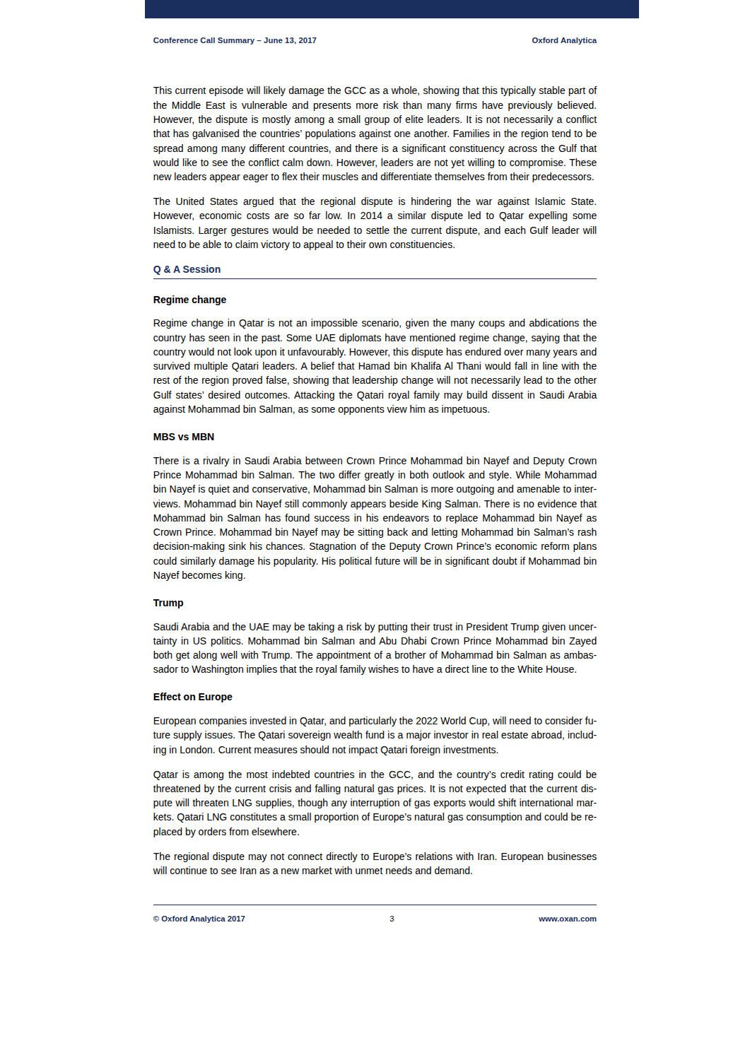Conference Call Summary – June 13, 2017
Oxford Analytica
This current episode will likely damage the GCC as a whole, showing that this typically stable part of the Middle East is vulnerable and presents more risk than many firms have previously believed. However, the dispute is mostly among a small group of elite leaders. It is not necessarily a conflict that has galvanised the countries’ populations against one another. Families in the region tend to be spread among many different countries, and there is a significant constituency across the Gulf that would like to see the conflict calm down. However, leaders are not yet willing to compromise. These new leaders appear eager to flex their muscles and differentiate themselves from their predecessors.
The United States argued that the regional dispute is hindering the war against Islamic State. However, economic costs are so far low. In 2014 a similar dispute led to Qatar expelling some Islamists. Larger gestures would be needed to settle the current dispute, and each Gulf leader will need to be able to claim victory to appeal to their own constituencies.
Q & A Session
Regime change
Regime change in Qatar is not an impossible scenario, given the many coups and abdications the country has seen in the past. Some UAE diplomats have mentioned regime change, saying that the country would not look upon it unfavourably. However, this dispute has endured over many years and survived multiple Qatari leaders. A belief that Hamad bin Khalifa Al Thani would fall in line with the rest of the region proved false, showing that leadership change will not necessarily lead to the other Gulf states’ desired outcomes. Attacking the Qatari royal family may build dissent in Saudi Arabia against Mohammad bin Salman, as some opponents view him as impetuous.
MBS vs MBN
There is a rivalry in Saudi Arabia between Crown Prince Mohammad bin Nayef and Deputy Crown Prince Mohammad bin Salman. The two differ greatly in both outlook and style. While Mohammad bin Nayef is quiet and conservative, Mohammad bin Salman is more outgoing and amenable to interviews. Mohammad bin Nayef still commonly appears beside King Salman. There is no evidence that Mohammad bin Salman has found success in his endeavors to replace Mohammad bin Nayef as Crown Prince. Mohammad bin Nayef may be sitting back and letting Mohammad bin Salman’s rash decision-making sink his chances. Stagnation of the Deputy Crown Prince’s economic reform plans could similarly damage his popularity. His political future will be in significant doubt if Mohammad bin Nayef becomes king.
Trump
Saudi Arabia and the UAE may be taking a risk by putting their trust in President Trump given uncertainty in US politics. Mohammad bin Salman and Abu Dhabi Crown Prince Mohammad bin Zayed both get along well with Trump. The appointment of a brother of Mohammad bin Salman as ambassador to Washington implies that the royal family wishes to have a direct line to the White House.
Effect on Europe
European companies invested in Qatar, and particularly the 2022 World Cup, will need to consider future supply issues. The Qatari sovereign wealth fund is a major investor in real estate abroad, including in London. Current measures should not impact Qatari foreign investments.
Qatar is among the most indebted countries in the GCC, and the country’s credit rating could be threatened by the current crisis and falling natural gas prices. It is not expected that the current dispute will threaten LNG supplies, though any interruption of gas exports would shift international markets. Qatari LNG constitutes a small proportion of Europe’s natural gas consumption and could be replaced by orders from elsewhere.
The regional dispute may not connect directly to Europe’s relations with Iran. European businesses will continue to see Iran as a new market with unmet needs and demand.
© Oxford Analytica 2017
3
www.oxan.com